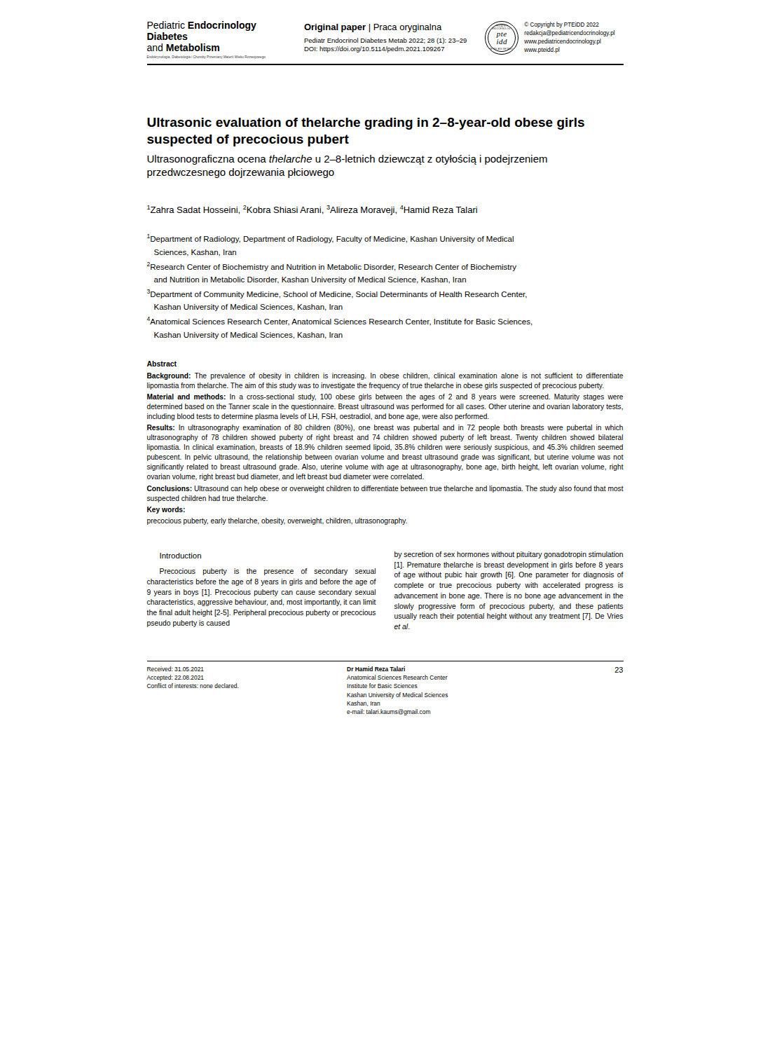Pediatric Endocrinology
Diabetes
and Metabolism
Endokrynologia, Diabetologia i Choroby Przemiany Materii Wieku Rozwojowego
Original paper | Praca oryginalna
Pediatr Endocrinol Diabetes Metab 2022; 28 (1): 23–29
DOI: https://doi.org/10.5114/pedm.2021.109267
PEDIATRIC ENDOCRINOLOGY
pte
idd
DIABETES AND METABOLISM
© Copyright by PTEiDD 2022
redakcja@pediatricendocrinology.pl
www.pediatricendocrinology.pl
www.pteidd.pl
Ultrasonic evaluation of thelarche grading in 2–8-year-old obese girls suspected of precocious pubert
Ultrasonograficzna ocena thelarche u 2–8-letnich dziewcząt z otyłością i podejrzeniem przedwczesnego dojrzewania płciowego
1Zahra Sadat Hosseini, 2Kobra Shiasi Arani, 3Alireza Moraveji, 4Hamid Reza Talari
1Department of Radiology, Department of Radiology, Faculty of Medicine, Kashan University of Medical
Sciences, Kashan, Iran
2Research Center of Biochemistry and Nutrition in Metabolic Disorder, Research Center of Biochemistry
and Nutrition in Metabolic Disorder, Kashan University of Medical Science, Kashan, Iran
3Department of Community Medicine, School of Medicine, Social Determinants of Health Research Center,
Kashan University of Medical Sciences, Kashan, Iran
4Anatomical Sciences Research Center, Anatomical Sciences Research Center, Institute for Basic Sciences,
Kashan University of Medical Sciences, Kashan, Iran
Abstract
Background: The prevalence of obesity in children is increasing. In obese children, clinical examination alone is not sufficient to differentiate lipomastia from thelarche. The aim of this study was to investigate the frequency of true thelarche in obese girls suspected of precocious puberty.
Material and methods: In a cross-sectional study, 100 obese girls between the ages of 2 and 8 years were screened. Maturity stages were determined based on the Tanner scale in the questionnaire. Breast ultrasound was performed for all cases. Other uterine and ovarian laboratory tests, including blood tests to determine plasma levels of LH, FSH, oestradiol, and bone age, were also performed.
Results: In ultrasonography examination of 80 children (80%), one breast was pubertal and in 72 people both breasts were pubertal in which ultrasonography of 78 children showed puberty of right breast and 74 children showed puberty of left breast. Twenty children showed bilateral lipomastia. In clinical examination, breasts of 18.9% children seemed lipoid, 35.8% children were seriously suspicious, and 45.3% children seemed pubescent. In pelvic ultrasound, the relationship between ovarian volume and breast ultrasound grade was significant, but uterine volume was not significantly related to breast ultrasound grade. Also, uterine volume with age at ultrasonography, bone age, birth height, left ovarian volume, right ovarian volume, right breast bud diameter, and left breast bud diameter were correlated.
Conclusions: Ultrasound can help obese or overweight children to differentiate between true thelarche and lipomastia. The study also found that most suspected children had true thelarche.
Key words:
precocious puberty, early thelarche, obesity, overweight, children, ultrasonography.
Introduction
Precocious puberty is the presence of secondary sexual characteristics before the age of 8 years in girls and before the age of 9 years in boys [1]. Precocious puberty can cause secondary sexual characteristics, aggressive behaviour, and, most importantly, it can limit the final adult height [2-5]. Peripheral precocious puberty or precocious pseudo puberty is caused
by secretion of sex hormones without pituitary gonadotropin stimulation [1]. Premature thelarche is breast development in girls before 8 years of age without pubic hair growth [6]. One parameter for diagnosis of complete or true precocious puberty with accelerated progress is advancement in bone age. There is no bone age advancement in the slowly progressive form of precocious puberty, and these patients usually reach their potential height without any treatment [7]. De Vries et al.
Received: 31.05.2021
Accepted: 22.08.2021
Conflict of interests: none declared.
Dr Hamid Reza Talari
Anatomical Sciences Research Center
Institute for Basic Sciences
Kashan University of Medical Sciences
Kashan, Iran
e-mail: talari.kaums@gmail.com
23